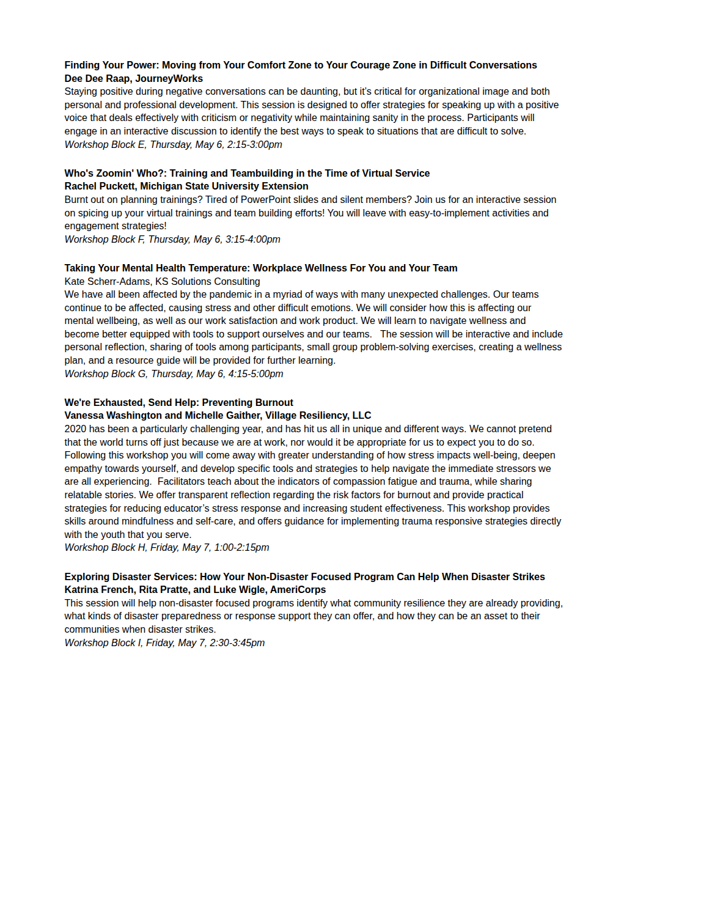Finding Your Power: Moving from Your Comfort Zone to Your Courage Zone in Difficult Conversations
Dee Dee Raap, JourneyWorks
Staying positive during negative conversations can be daunting, but it’s critical for organizational image and both personal and professional development. This session is designed to offer strategies for speaking up with a positive voice that deals effectively with criticism or negativity while maintaining sanity in the process. Participants will engage in an interactive discussion to identify the best ways to speak to situations that are difficult to solve.
Workshop Block E, Thursday, May 6, 2:15-3:00pm
Who's Zoomin' Who?: Training and Teambuilding in the Time of Virtual Service
Rachel Puckett, Michigan State University Extension
Burnt out on planning trainings? Tired of PowerPoint slides and silent members? Join us for an interactive session on spicing up your virtual trainings and team building efforts! You will leave with easy-to-implement activities and engagement strategies!
Workshop Block F, Thursday, May 6, 3:15-4:00pm
Taking Your Mental Health Temperature: Workplace Wellness For You and Your Team
Kate Scherr-Adams, KS Solutions Consulting
We have all been affected by the pandemic in a myriad of ways with many unexpected challenges. Our teams continue to be affected, causing stress and other difficult emotions. We will consider how this is affecting our mental wellbeing, as well as our work satisfaction and work product. We will learn to navigate wellness and become better equipped with tools to support ourselves and our teams. The session will be interactive and include personal reflection, sharing of tools among participants, small group problem-solving exercises, creating a wellness plan, and a resource guide will be provided for further learning.
Workshop Block G, Thursday, May 6, 4:15-5:00pm
We're Exhausted, Send Help: Preventing Burnout
Vanessa Washington and Michelle Gaither, Village Resiliency, LLC
2020 has been a particularly challenging year, and has hit us all in unique and different ways. We cannot pretend that the world turns off just because we are at work, nor would it be appropriate for us to expect you to do so. Following this workshop you will come away with greater understanding of how stress impacts well-being, deepen empathy towards yourself, and develop specific tools and strategies to help navigate the immediate stressors we are all experiencing. Facilitators teach about the indicators of compassion fatigue and trauma, while sharing relatable stories. We offer transparent reflection regarding the risk factors for burnout and provide practical strategies for reducing educator’s stress response and increasing student effectiveness. This workshop provides skills around mindfulness and self-care, and offers guidance for implementing trauma responsive strategies directly with the youth that you serve.
Workshop Block H, Friday, May 7, 1:00-2:15pm
Exploring Disaster Services: How Your Non-Disaster Focused Program Can Help When Disaster Strikes
Katrina French, Rita Pratte, and Luke Wigle, AmeriCorps
This session will help non-disaster focused programs identify what community resilience they are already providing, what kinds of disaster preparedness or response support they can offer, and how they can be an asset to their communities when disaster strikes.
Workshop Block I, Friday, May 7, 2:30-3:45pm